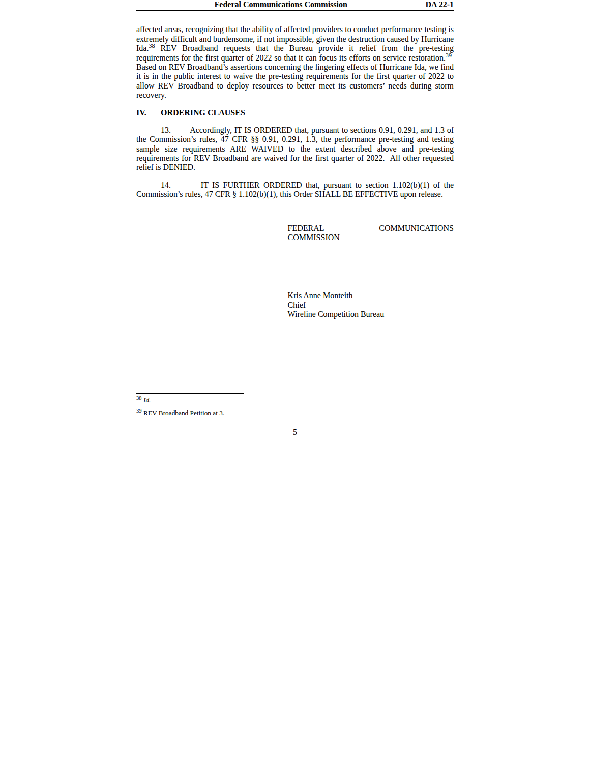Federal Communications Commission
DA 22-1
affected areas, recognizing that the ability of affected providers to conduct performance testing is extremely difficult and burdensome, if not impossible, given the destruction caused by Hurricane Ida.38 REV Broadband requests that the Bureau provide it relief from the pre-testing requirements for the first quarter of 2022 so that it can focus its efforts on service restoration.39 Based on REV Broadband’s assertions concerning the lingering effects of Hurricane Ida, we find it is in the public interest to waive the pre-testing requirements for the first quarter of 2022 to allow REV Broadband to deploy resources to better meet its customers’ needs during storm recovery.
IV. ORDERING CLAUSES
13. Accordingly, IT IS ORDERED that, pursuant to sections 0.91, 0.291, and 1.3 of the Commission’s rules, 47 CFR §§ 0.91, 0.291, 1.3, the performance pre-testing and testing sample size requirements ARE WAIVED to the extent described above and pre-testing requirements for REV Broadband are waived for the first quarter of 2022. All other requested relief is DENIED.
14. IT IS FURTHER ORDERED that, pursuant to section 1.102(b)(1) of the Commission’s rules, 47 CFR § 1.102(b)(1), this Order SHALL BE EFFECTIVE upon release.
FEDERAL COMMUNICATIONS COMMISSION
Kris Anne Monteith
Chief
Wireline Competition Bureau
38 Id.
39 REV Broadband Petition at 3.
5